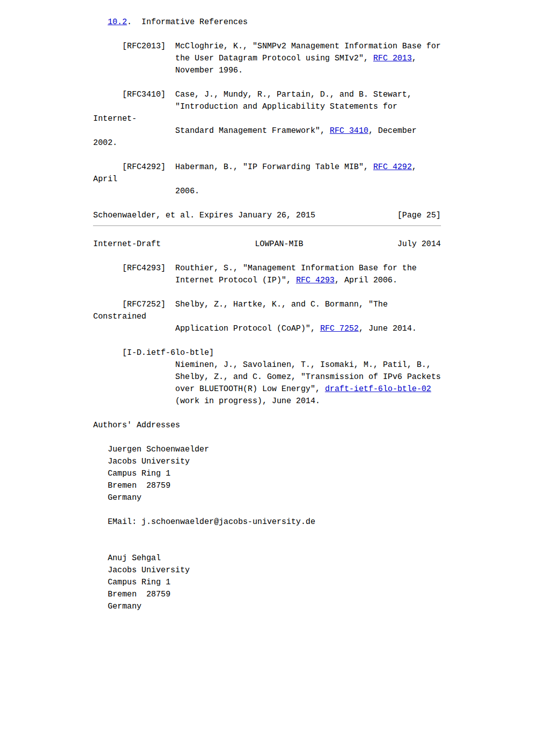10.2.  Informative References

      [RFC2013]  McCloghrie, K., "SNMPv2 Management Information Base for
                 the User Datagram Protocol using SMIv2", RFC 2013,
                 November 1996.

      [RFC3410]  Case, J., Mundy, R., Partain, D., and B. Stewart,
                 "Introduction and Applicability Statements for Internet-
                 Standard Management Framework", RFC 3410, December 2002.

      [RFC4292]  Haberman, B., "IP Forwarding Table MIB", RFC 4292, April
                 2006.
Schoenwaelder, et al. Expires January 26, 2015[Page 25]
Internet-Draft LOWPAN-MIB July 2014
      [RFC4293]  Routhier, S., "Management Information Base for the
                 Internet Protocol (IP)", RFC 4293, April 2006.

      [RFC7252]  Shelby, Z., Hartke, K., and C. Bormann, "The Constrained
                 Application Protocol (CoAP)", RFC 7252, June 2014.

      [I-D.ietf-6lo-btle]
                 Nieminen, J., Savolainen, T., Isomaki, M., Patil, B.,
                 Shelby, Z., and C. Gomez, "Transmission of IPv6 Packets
                 over BLUETOOTH(R) Low Energy", draft-ietf-6lo-btle-02
                 (work in progress), June 2014.

Authors' Addresses

   Juergen Schoenwaelder
   Jacobs University
   Campus Ring 1
   Bremen  28759
   Germany

   EMail: j.schoenwaelder@jacobs-university.de


   Anuj Sehgal
   Jacobs University
   Campus Ring 1
   Bremen  28759
   Germany